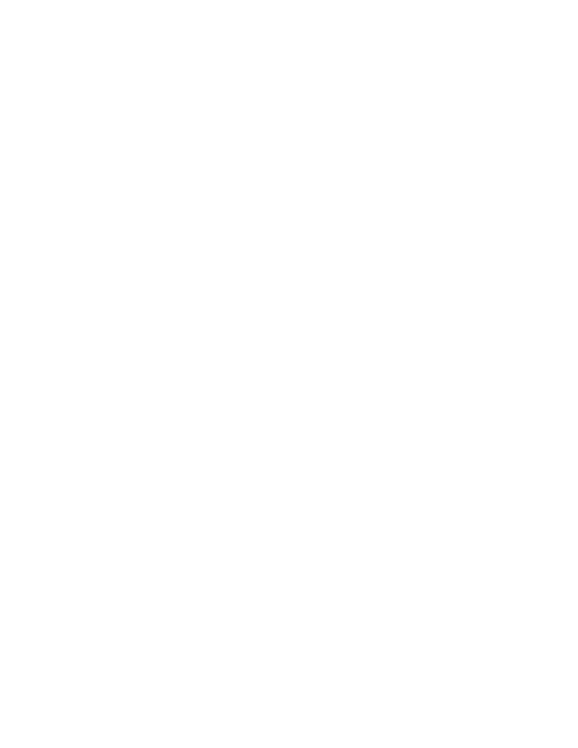Portrait photograph. No text appears in this image.